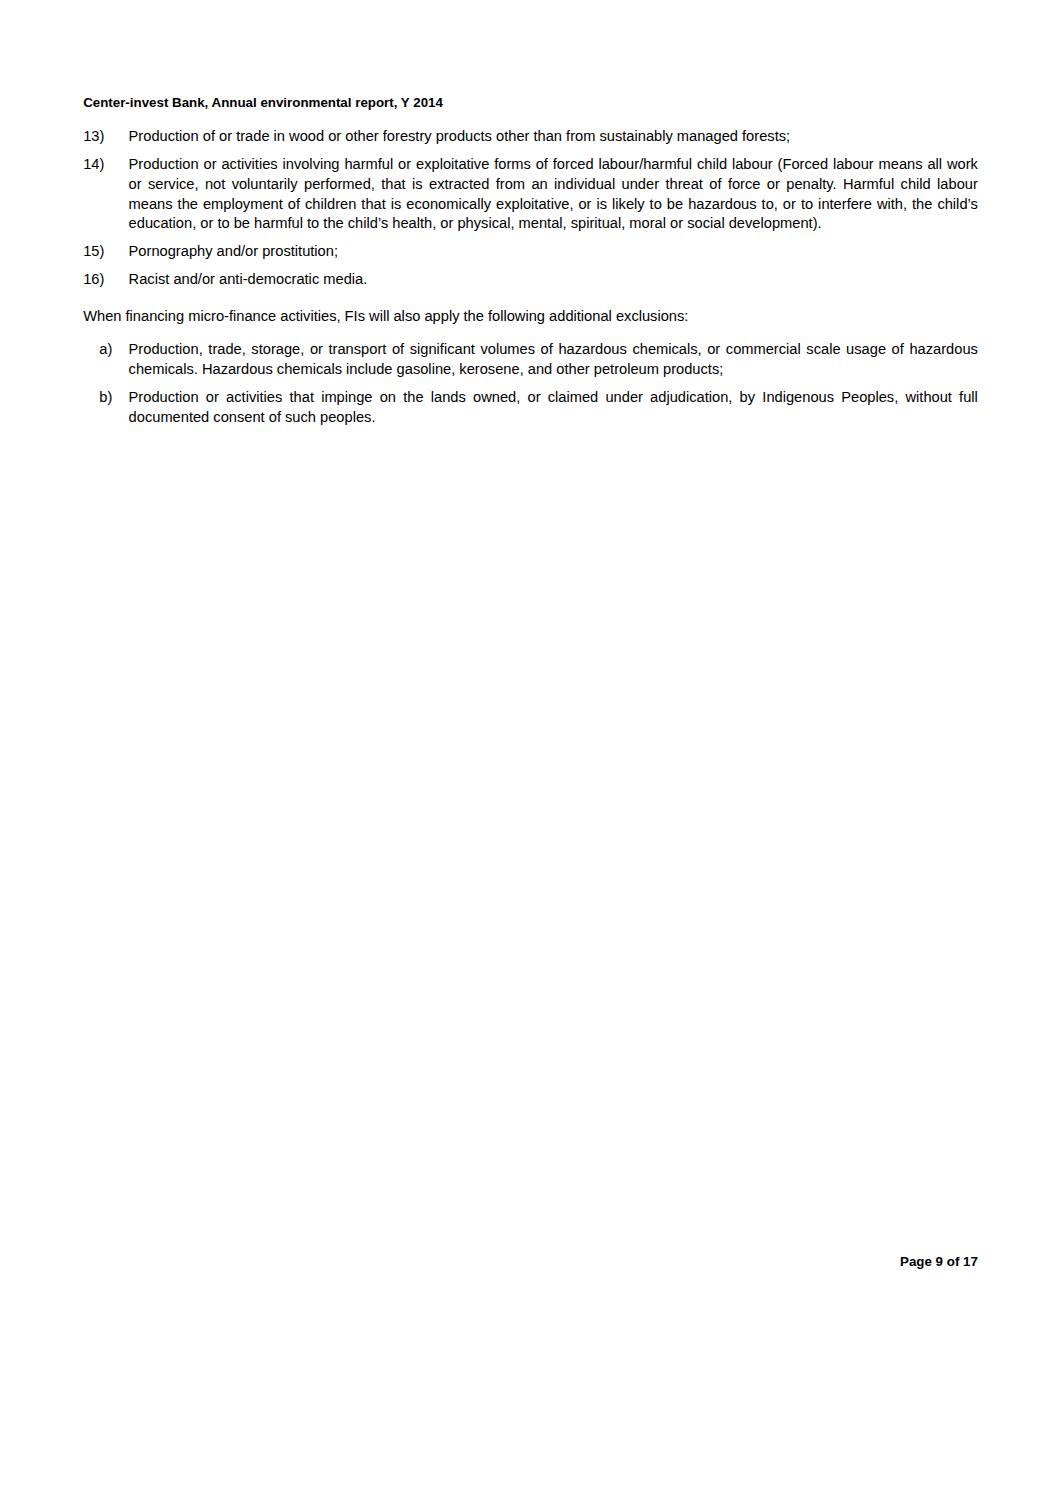Center-invest Bank, Annual environmental report, Y 2014
13) Production of or trade in wood or other forestry products other than from sustainably managed forests;
14) Production or activities involving harmful or exploitative forms of forced labour/harmful child labour (Forced labour means all work or service, not voluntarily performed, that is extracted from an individual under threat of force or penalty. Harmful child labour means the employment of children that is economically exploitative, or is likely to be hazardous to, or to interfere with, the child’s education, or to be harmful to the child’s health, or physical, mental, spiritual, moral or social development).
15) Pornography and/or prostitution;
16) Racist and/or anti-democratic media.
When financing micro-finance activities, FIs will also apply the following additional exclusions:
a) Production, trade, storage, or transport of significant volumes of hazardous chemicals, or commercial scale usage of hazardous chemicals. Hazardous chemicals include gasoline, kerosene, and other petroleum products;
b) Production or activities that impinge on the lands owned, or claimed under adjudication, by Indigenous Peoples, without full documented consent of such peoples.
Page 9 of 17